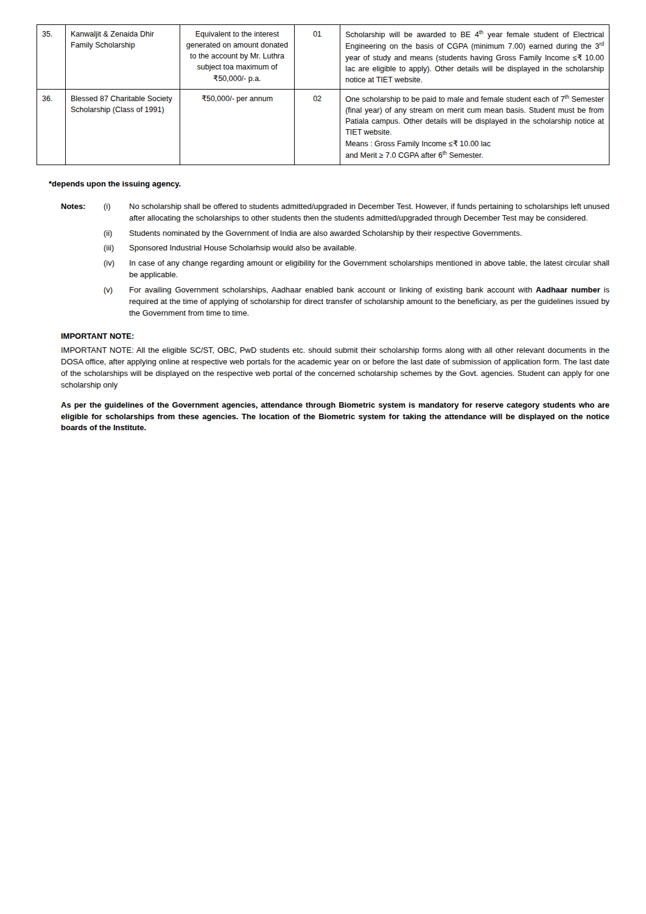| 35. | Kanwaljit & Zenaida Dhir Family Scholarship | Equivalent to the interest generated on amount donated to the account by Mr. Luthra subject toa maximum of ₹50,000/- p.a. | 01 | Scholarship will be awarded to BE 4 th year female student of Electrical Engineering on the basis of CGPA (minimum 7.00) earned during the 3 rd year of study and means (students having Gross Family Income ≤₹ 10.00 lac are eligible to apply). Other details will be displayed in the scholarship notice at TIET website. |
| 36. | Blessed 87 Charitable Society Scholarship (Class of 1991) | ₹50,000/- per annum | 02 | One scholarship to be paid to male and female student each of 7 th Semester (final year) of any stream on merit cum mean basis. Student must be from Patiala campus. Other details will be displayed in the scholarship notice at TIET website. Means : Gross Family Income ≤₹ 10.00 lac and Merit ≥ 7.0 CGPA after 6 th Semester. |
*depends upon the issuing agency.
Notes:
(i)
No scholarship shall be offered to students admitted/upgraded in December Test. However, if funds pertaining to scholarships left unused after allocating the scholarships to other students then the students admitted/upgraded through December Test may be considered.
(ii) Students nominated by the Government of India are also awarded Scholarship by their respective Governments.
(iii) Sponsored Industrial House Scholarhsip would also be available.
(iv) In case of any change regarding amount or eligibility for the Government scholarships mentioned in above table, the latest circular shall be applicable.
(v) For availing Government scholarships, Aadhaar enabled bank account or linking of existing bank account with Aadhaar number is required at the time of applying of scholarship for direct transfer of scholarship amount to the beneficiary, as per the guidelines issued by the Government from time to time.
IMPORTANT NOTE:
IMPORTANT NOTE: All the eligible SC/ST, OBC, PwD students etc. should submit their scholarship forms along with all other relevant documents in the DOSA office, after applying online at respective web portals for the academic year on or before the last date of submission of application form. The last date of the scholarships will be displayed on the respective web portal of the concerned scholarship schemes by the Govt. agencies. Student can apply for one scholarship only
As per the guidelines of the Government agencies, attendance through Biometric system is mandatory for reserve category students who are eligible for scholarships from these agencies. The location of the Biometric system for taking the attendance will be displayed on the notice boards of the Institute.